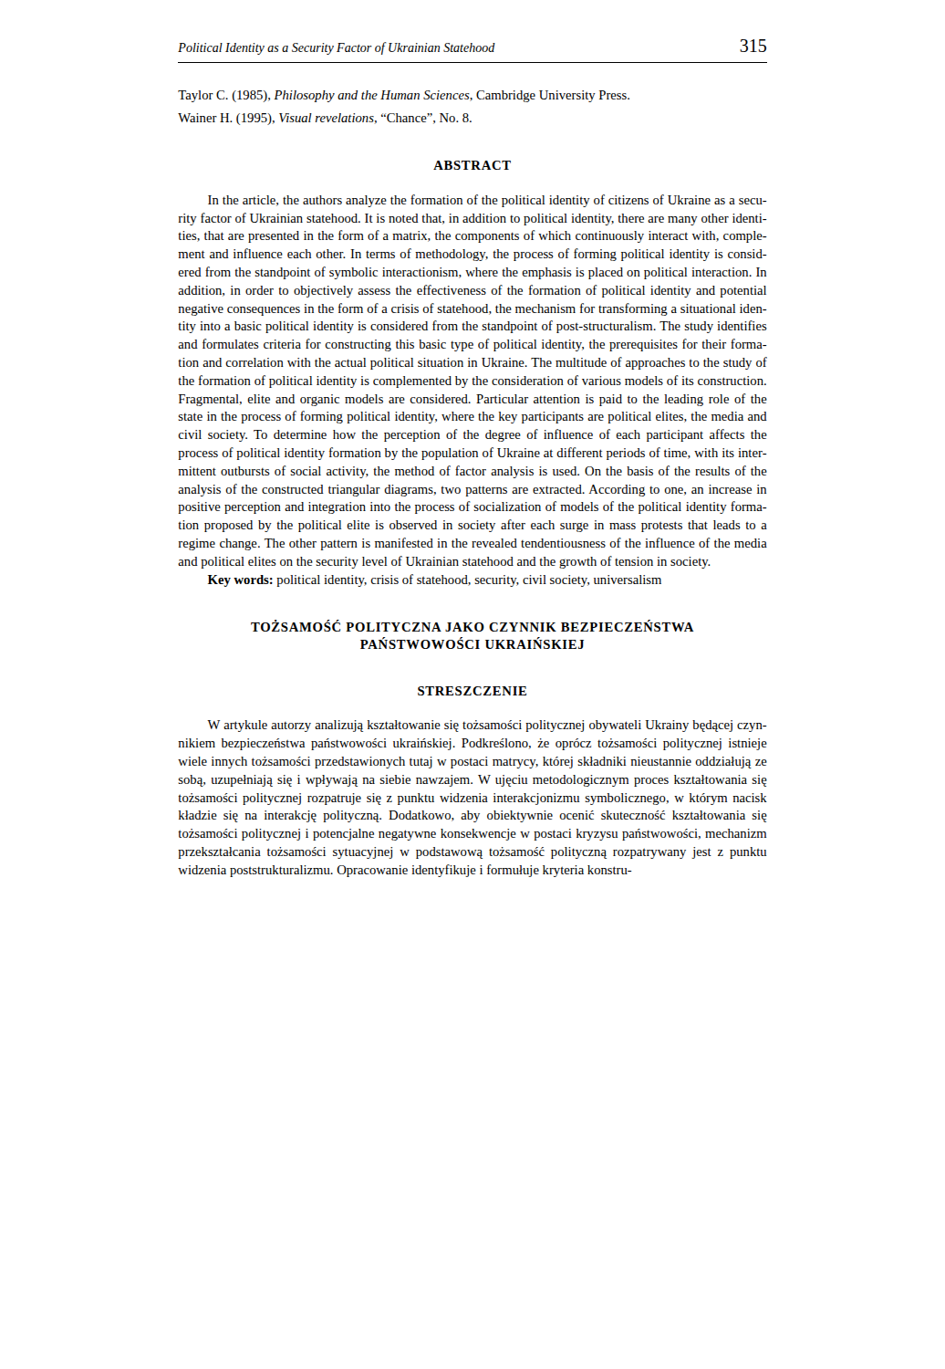Political Identity as a Security Factor of Ukrainian Statehood 315
Taylor C. (1985), Philosophy and the Human Sciences, Cambridge University Press.
Wainer H. (1995), Visual revelations, “Chance”, No. 8.
ABSTRACT
In the article, the authors analyze the formation of the political identity of citizens of Ukraine as a security factor of Ukrainian statehood. It is noted that, in addition to political identity, there are many other identities, that are presented in the form of a matrix, the components of which continuously interact with, complement and influence each other. In terms of methodology, the process of forming political identity is considered from the standpoint of symbolic interactionism, where the emphasis is placed on political interaction. In addition, in order to objectively assess the effectiveness of the formation of political identity and potential negative consequences in the form of a crisis of statehood, the mechanism for transforming a situational identity into a basic political identity is considered from the standpoint of post-structuralism. The study identifies and formulates criteria for constructing this basic type of political identity, the prerequisites for their formation and correlation with the actual political situation in Ukraine. The multitude of approaches to the study of the formation of political identity is complemented by the consideration of various models of its construction. Fragmental, elite and organic models are considered. Particular attention is paid to the leading role of the state in the process of forming political identity, where the key participants are political elites, the media and civil society. To determine how the perception of the degree of influence of each participant affects the process of political identity formation by the population of Ukraine at different periods of time, with its intermittent outbursts of social activity, the method of factor analysis is used. On the basis of the results of the analysis of the constructed triangular diagrams, two patterns are extracted. According to one, an increase in positive perception and integration into the process of socialization of models of the political identity formation proposed by the political elite is observed in society after each surge in mass protests that leads to a regime change. The other pattern is manifested in the revealed tendentiousness of the influence of the media and political elites on the security level of Ukrainian statehood and the growth of tension in society.
Key words: political identity, crisis of statehood, security, civil society, universalism
TOŻSAMOŚĆ POLITYCZNA JAKO CZYNNIK BEZPIECZEŃSTWA
PAŃSTWOWOŚCI UKRAIŃSKIEJ
STRESZCZENIE
W artykule autorzy analizują kształtowanie się tożsamości politycznej obywateli Ukrainy będącej czynnikiem bezpieczeństwa państwowości ukraińskiej. Podkreślono, że oprócz tożsamości politycznej istnieje wiele innych tożsamości przedstawionych tutaj w postaci matrycy, której składniki nieustannie oddziałują ze sobą, uzupełniają się i wpływają na siebie nawzajem. W ujęciu metodologicznym proces kształtowania się tożsamości politycznej rozpatruje się z punktu widzenia interakcjonizmu symbolicznego, w którym nacisk kładzie się na interakcję polityczną. Dodatkowo, aby obiektywnie ocenić skuteczność kształtowania się tożsamości politycznej i potencjalne negatywne konsekwencje w postaci kryzysu państwowości, mechanizm przekształcania tożsamości sytuacyjnej w podstawową tożsamość polityczną rozpatrywany jest z punktu widzenia poststrukturalizmu. Opracowanie identyfikuje i formułuje kryteria konstru-